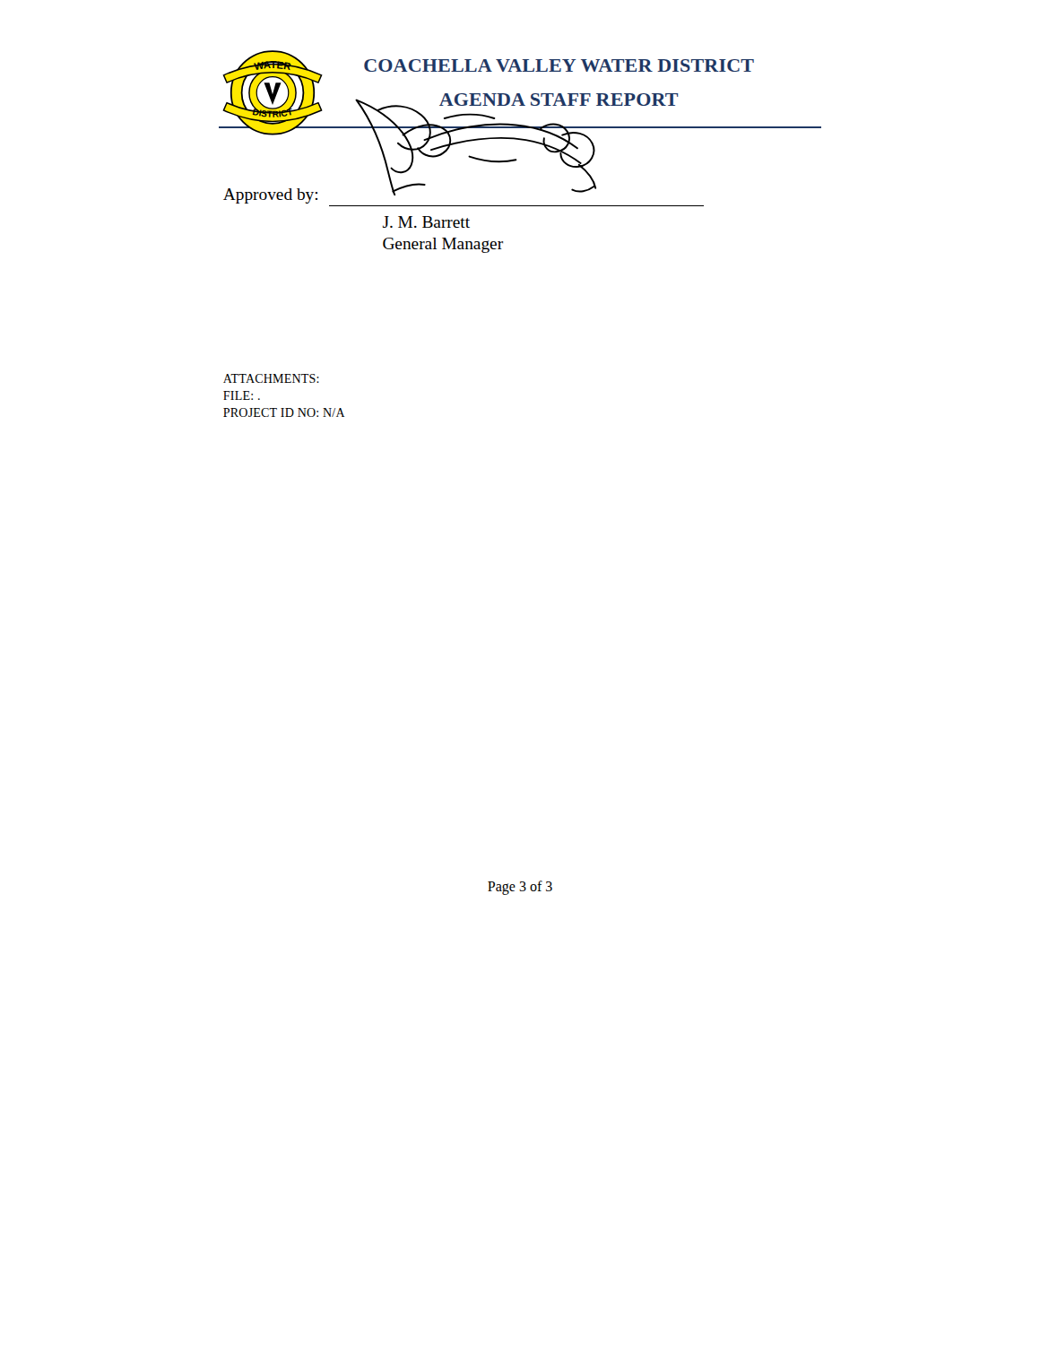WATER DISTRICT
COACHELLA VALLEY WATER DISTRICT
AGENDA STAFF REPORT
Approved by:
J. M. Barrett
General Manager
ATTACHMENTS:
FILE: .
PROJECT ID NO: N/A
Page 3 of 3